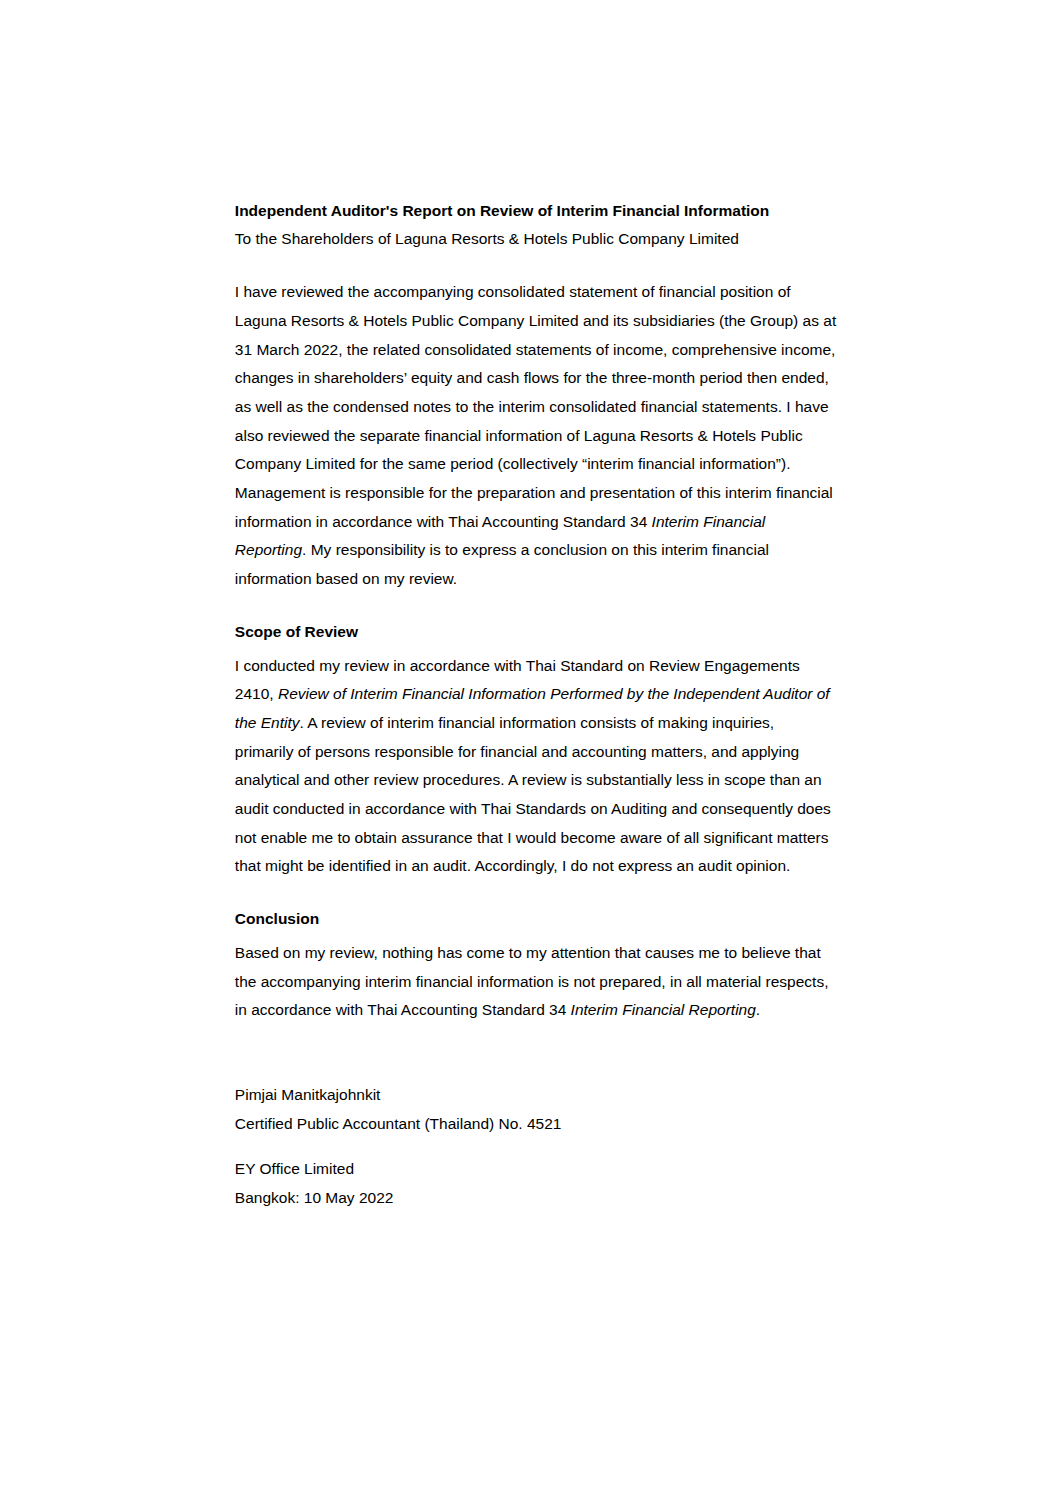Independent Auditor's Report on Review of Interim Financial Information
To the Shareholders of Laguna Resorts & Hotels Public Company Limited
I have reviewed the accompanying consolidated statement of financial position of Laguna Resorts & Hotels Public Company Limited and its subsidiaries (the Group) as at 31 March 2022, the related consolidated statements of income, comprehensive income, changes in shareholders’ equity and cash flows for the three-month period then ended, as well as the condensed notes to the interim consolidated financial statements. I have also reviewed the separate financial information of Laguna Resorts & Hotels Public Company Limited for the same period (collectively “interim financial information”). Management is responsible for the preparation and presentation of this interim financial information in accordance with Thai Accounting Standard 34 Interim Financial Reporting. My responsibility is to express a conclusion on this interim financial information based on my review.
Scope of Review
I conducted my review in accordance with Thai Standard on Review Engagements 2410, Review of Interim Financial Information Performed by the Independent Auditor of the Entity. A review of interim financial information consists of making inquiries, primarily of persons responsible for financial and accounting matters, and applying analytical and other review procedures. A review is substantially less in scope than an audit conducted in accordance with Thai Standards on Auditing and consequently does not enable me to obtain assurance that I would become aware of all significant matters that might be identified in an audit. Accordingly, I do not express an audit opinion.
Conclusion
Based on my review, nothing has come to my attention that causes me to believe that the accompanying interim financial information is not prepared, in all material respects, in accordance with Thai Accounting Standard 34 Interim Financial Reporting.
Pimjai Manitkajohnkit
Certified Public Accountant (Thailand) No. 4521
EY Office Limited
Bangkok: 10 May 2022